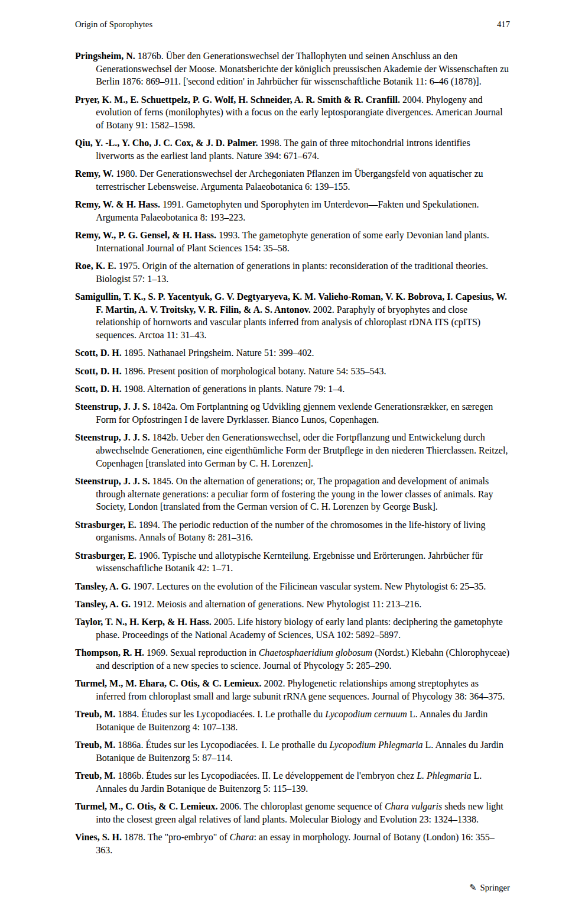Origin of Sporophytes 417
Pringsheim, N. 1876b. Über den Generationswechsel der Thallophyten und seinen Anschluss an den Generationswechsel der Moose. Monatsberichte der königlich preussischen Akademie der Wissenschaften zu Berlin 1876: 869–911. ['second edition' in Jahrbücher für wissenschaftliche Botanik 11: 6–46 (1878)].
Pryer, K. M., E. Schuettpelz, P. G. Wolf, H. Schneider, A. R. Smith & R. Cranfill. 2004. Phylogeny and evolution of ferns (monilophytes) with a focus on the early leptosporangiate divergences. American Journal of Botany 91: 1582–1598.
Qiu, Y. -L., Y. Cho, J. C. Cox, & J. D. Palmer. 1998. The gain of three mitochondrial introns identifies liverworts as the earliest land plants. Nature 394: 671–674.
Remy, W. 1980. Der Generationswechsel der Archegoniaten Pflanzen im Übergangsfeld von aquatischer zu terrestrischer Lebensweise. Argumenta Palaeobotanica 6: 139–155.
Remy, W. & H. Hass. 1991. Gametophyten und Sporophyten im Unterdevon—Fakten und Spekulationen. Argumenta Palaeobotanica 8: 193–223.
Remy, W., P. G. Gensel, & H. Hass. 1993. The gametophyte generation of some early Devonian land plants. International Journal of Plant Sciences 154: 35–58.
Roe, K. E. 1975. Origin of the alternation of generations in plants: reconsideration of the traditional theories. Biologist 57: 1–13.
Samigullin, T. K., S. P. Yacentyuk, G. V. Degtyaryeva, K. M. Valieho-Roman, V. K. Bobrova, I. Capesius, W. F. Martin, A. V. Troitsky, V. R. Filin, & A. S. Antonov. 2002. Paraphyly of bryophytes and close relationship of hornworts and vascular plants inferred from analysis of chloroplast rDNA ITS (cpITS) sequences. Arctoa 11: 31–43.
Scott, D. H. 1895. Nathanael Pringsheim. Nature 51: 399–402.
Scott, D. H. 1896. Present position of morphological botany. Nature 54: 535–543.
Scott, D. H. 1908. Alternation of generations in plants. Nature 79: 1–4.
Steenstrup, J. J. S. 1842a. Om Fortplantning og Udvikling gjennem vexlende Generationsrækker, en særegen Form for Opfostringen I de lavere Dyrklasser. Bianco Lunos, Copenhagen.
Steenstrup, J. J. S. 1842b. Ueber den Generationswechsel, oder die Fortpflanzung und Entwickelung durch abwechselnde Generationen, eine eigenthümliche Form der Brutpflege in den niederen Thierclassen. Reitzel, Copenhagen [translated into German by C. H. Lorenzen].
Steenstrup, J. J. S. 1845. On the alternation of generations; or, The propagation and development of animals through alternate generations: a peculiar form of fostering the young in the lower classes of animals. Ray Society, London [translated from the German version of C. H. Lorenzen by George Busk].
Strasburger, E. 1894. The periodic reduction of the number of the chromosomes in the life-history of living organisms. Annals of Botany 8: 281–316.
Strasburger, E. 1906. Typische und allotypische Kernteilung. Ergebnisse und Erörterungen. Jahrbücher für wissenschaftliche Botanik 42: 1–71.
Tansley, A. G. 1907. Lectures on the evolution of the Filicinean vascular system. New Phytologist 6: 25–35.
Tansley, A. G. 1912. Meiosis and alternation of generations. New Phytologist 11: 213–216.
Taylor, T. N., H. Kerp, & H. Hass. 2005. Life history biology of early land plants: deciphering the gametophyte phase. Proceedings of the National Academy of Sciences, USA 102: 5892–5897.
Thompson, R. H. 1969. Sexual reproduction in Chaetosphaeridium globosum (Nordst.) Klebahn (Chlorophyceae) and description of a new species to science. Journal of Phycology 5: 285–290.
Turmel, M., M. Ehara, C. Otis, & C. Lemieux. 2002. Phylogenetic relationships among streptophytes as inferred from chloroplast small and large subunit rRNA gene sequences. Journal of Phycology 38: 364–375.
Treub, M. 1884. Études sur les Lycopodiacées. I. Le prothalle du Lycopodium cernuum L. Annales du Jardin Botanique de Buitenzorg 4: 107–138.
Treub, M. 1886a. Études sur les Lycopodiacées. I. Le prothalle du Lycopodium Phlegmaria L. Annales du Jardin Botanique de Buitenzorg 5: 87–114.
Treub, M. 1886b. Études sur les Lycopodiacées. II. Le développement de l'embryon chez L. Phlegmaria L. Annales du Jardin Botanique de Buitenzorg 5: 115–139.
Turmel, M., C. Otis, & C. Lemieux. 2006. The chloroplast genome sequence of Chara vulgaris sheds new light into the closest green algal relatives of land plants. Molecular Biology and Evolution 23: 1324–1338.
Vines, S. H. 1878. The "pro-embryo" of Chara: an essay in morphology. Journal of Botany (London) 16: 355–363.
✎Springer